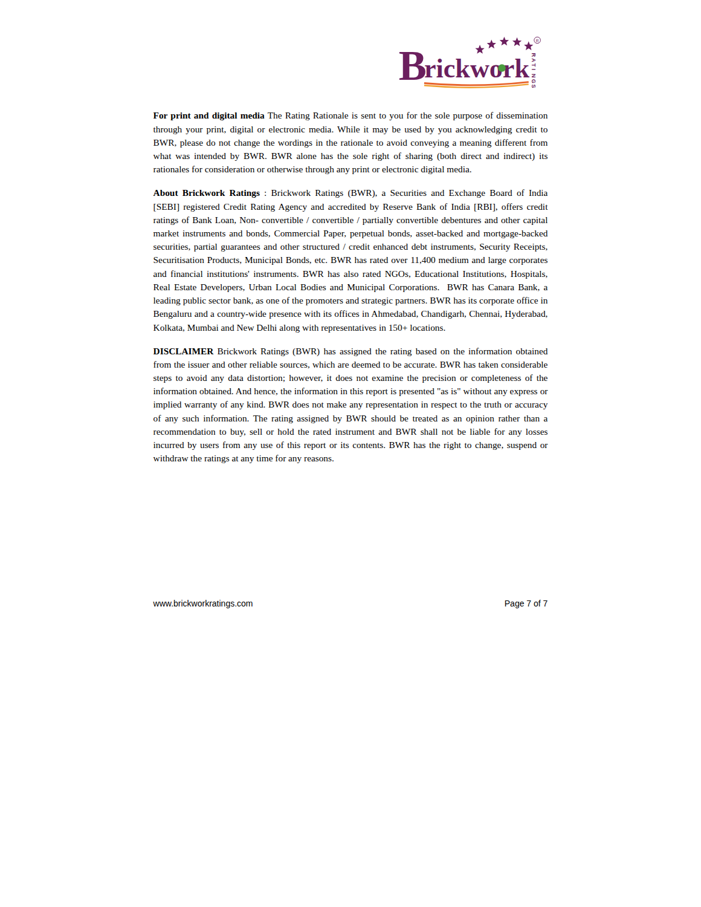R B rickwork R A T I N G S
For print and digital media The Rating Rationale is sent to you for the sole purpose of dissemination through your print, digital or electronic media. While it may be used by you acknowledging credit to BWR, please do not change the wordings in the rationale to avoid conveying a meaning different from what was intended by BWR. BWR alone has the sole right of sharing (both direct and indirect) its rationales for consideration or otherwise through any print or electronic digital media.
About Brickwork Ratings : Brickwork Ratings (BWR), a Securities and Exchange Board of India [SEBI] registered Credit Rating Agency and accredited by Reserve Bank of India [RBI], offers credit ratings of Bank Loan, Non- convertible / convertible / partially convertible debentures and other capital market instruments and bonds, Commercial Paper, perpetual bonds, asset-backed and mortgage-backed securities, partial guarantees and other structured / credit enhanced debt instruments, Security Receipts, Securitisation Products, Municipal Bonds, etc. BWR has rated over 11,400 medium and large corporates and financial institutions' instruments. BWR has also rated NGOs, Educational Institutions, Hospitals, Real Estate Developers, Urban Local Bodies and Municipal Corporations. BWR has Canara Bank, a leading public sector bank, as one of the promoters and strategic partners. BWR has its corporate office in Bengaluru and a country-wide presence with its offices in Ahmedabad, Chandigarh, Chennai, Hyderabad, Kolkata, Mumbai and New Delhi along with representatives in 150+ locations.
DISCLAIMER Brickwork Ratings (BWR) has assigned the rating based on the information obtained from the issuer and other reliable sources, which are deemed to be accurate. BWR has taken considerable steps to avoid any data distortion; however, it does not examine the precision or completeness of the information obtained. And hence, the information in this report is presented "as is" without any express or implied warranty of any kind. BWR does not make any representation in respect to the truth or accuracy of any such information. The rating assigned by BWR should be treated as an opinion rather than a recommendation to buy, sell or hold the rated instrument and BWR shall not be liable for any losses incurred by users from any use of this report or its contents. BWR has the right to change, suspend or withdraw the ratings at any time for any reasons.
www.brickworkratings.com Page 7 of 7